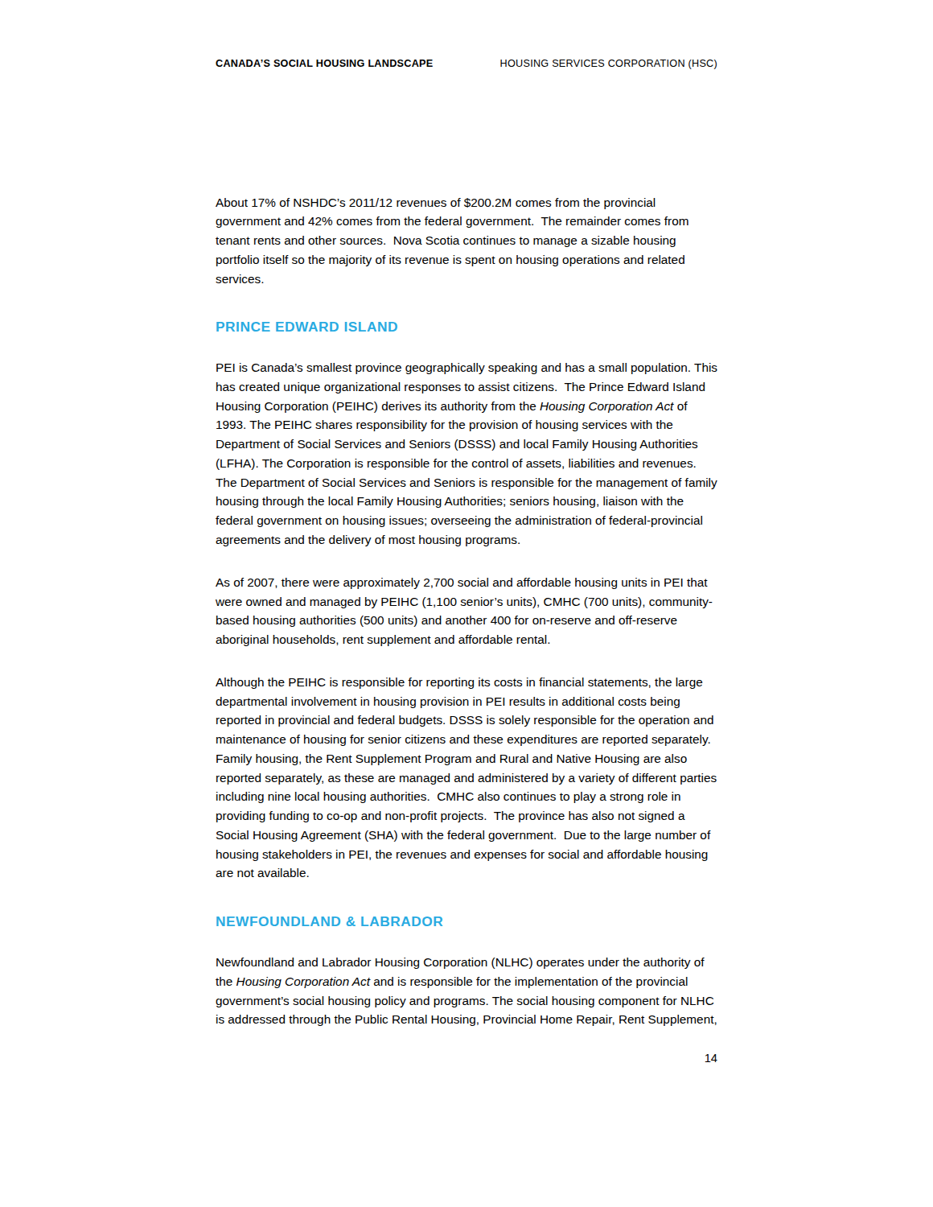CANADA’S SOCIAL HOUSING LANDSCAPE HOUSING SERVICES CORPORATION (HSC)
About 17% of NSHDC’s 2011/12 revenues of $200.2M comes from the provincial government and 42% comes from the federal government. The remainder comes from tenant rents and other sources. Nova Scotia continues to manage a sizable housing portfolio itself so the majority of its revenue is spent on housing operations and related services.
PRINCE EDWARD ISLAND
PEI is Canada’s smallest province geographically speaking and has a small population. This has created unique organizational responses to assist citizens. The Prince Edward Island Housing Corporation (PEIHC) derives its authority from the Housing Corporation Act of 1993. The PEIHC shares responsibility for the provision of housing services with the Department of Social Services and Seniors (DSSS) and local Family Housing Authorities (LFHA). The Corporation is responsible for the control of assets, liabilities and revenues. The Department of Social Services and Seniors is responsible for the management of family housing through the local Family Housing Authorities; seniors housing, liaison with the federal government on housing issues; overseeing the administration of federal-provincial agreements and the delivery of most housing programs.
As of 2007, there were approximately 2,700 social and affordable housing units in PEI that were owned and managed by PEIHC (1,100 senior’s units), CMHC (700 units), community-based housing authorities (500 units) and another 400 for on-reserve and off-reserve aboriginal households, rent supplement and affordable rental.
Although the PEIHC is responsible for reporting its costs in financial statements, the large departmental involvement in housing provision in PEI results in additional costs being reported in provincial and federal budgets. DSSS is solely responsible for the operation and maintenance of housing for senior citizens and these expenditures are reported separately. Family housing, the Rent Supplement Program and Rural and Native Housing are also reported separately, as these are managed and administered by a variety of different parties including nine local housing authorities. CMHC also continues to play a strong role in providing funding to co-op and non-profit projects. The province has also not signed a Social Housing Agreement (SHA) with the federal government. Due to the large number of housing stakeholders in PEI, the revenues and expenses for social and affordable housing are not available.
NEWFOUNDLAND & LABRADOR
Newfoundland and Labrador Housing Corporation (NLHC) operates under the authority of the Housing Corporation Act and is responsible for the implementation of the provincial government’s social housing policy and programs. The social housing component for NLHC is addressed through the Public Rental Housing, Provincial Home Repair, Rent Supplement,
14